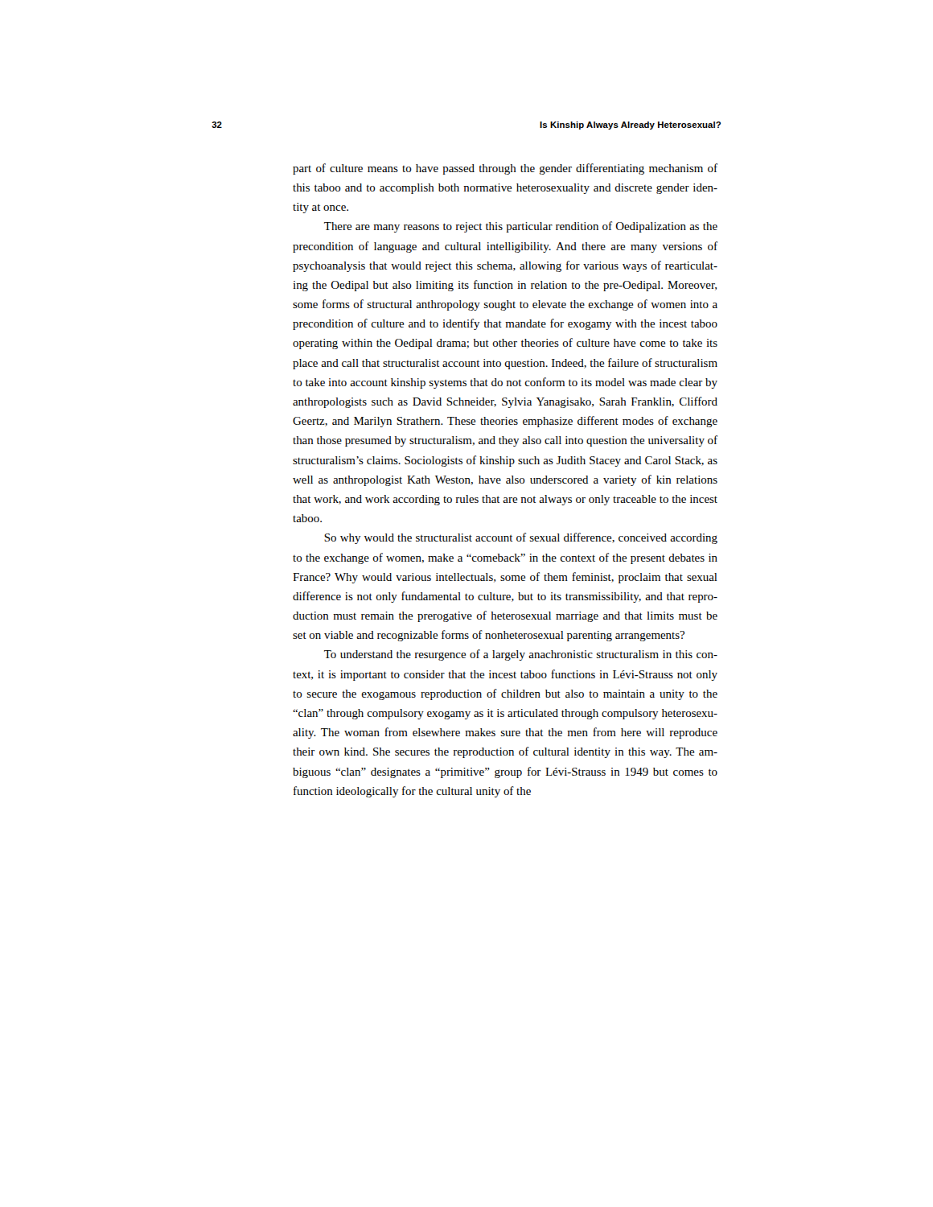32 Is Kinship Always Already Heterosexual?
part of culture means to have passed through the gender differentiating mechanism of this taboo and to accomplish both normative heterosexuality and discrete gender identity at once.
There are many reasons to reject this particular rendition of Oedipalization as the precondition of language and cultural intelligibility. And there are many versions of psychoanalysis that would reject this schema, allowing for various ways of rearticulating the Oedipal but also limiting its function in relation to the pre-Oedipal. Moreover, some forms of structural anthropology sought to elevate the exchange of women into a precondition of culture and to identify that mandate for exogamy with the incest taboo operating within the Oedipal drama; but other theories of culture have come to take its place and call that structuralist account into question. Indeed, the failure of structuralism to take into account kinship systems that do not conform to its model was made clear by anthropologists such as David Schneider, Sylvia Yanagisako, Sarah Franklin, Clifford Geertz, and Marilyn Strathern. These theories emphasize different modes of exchange than those presumed by structuralism, and they also call into question the universality of structuralism’s claims. Sociologists of kinship such as Judith Stacey and Carol Stack, as well as anthropologist Kath Weston, have also underscored a variety of kin relations that work, and work according to rules that are not always or only traceable to the incest taboo.
So why would the structuralist account of sexual difference, conceived according to the exchange of women, make a “comeback” in the context of the present debates in France? Why would various intellectuals, some of them feminist, proclaim that sexual difference is not only fundamental to culture, but to its transmissibility, and that reproduction must remain the prerogative of heterosexual marriage and that limits must be set on viable and recognizable forms of nonheterosexual parenting arrangements?
To understand the resurgence of a largely anachronistic structuralism in this context, it is important to consider that the incest taboo functions in Lévi-Strauss not only to secure the exogamous reproduction of children but also to maintain a unity to the “clan” through compulsory exogamy as it is articulated through compulsory heterosexuality. The woman from elsewhere makes sure that the men from here will reproduce their own kind. She secures the reproduction of cultural identity in this way. The ambiguous “clan” designates a “primitive” group for Lévi-Strauss in 1949 but comes to function ideologically for the cultural unity of the